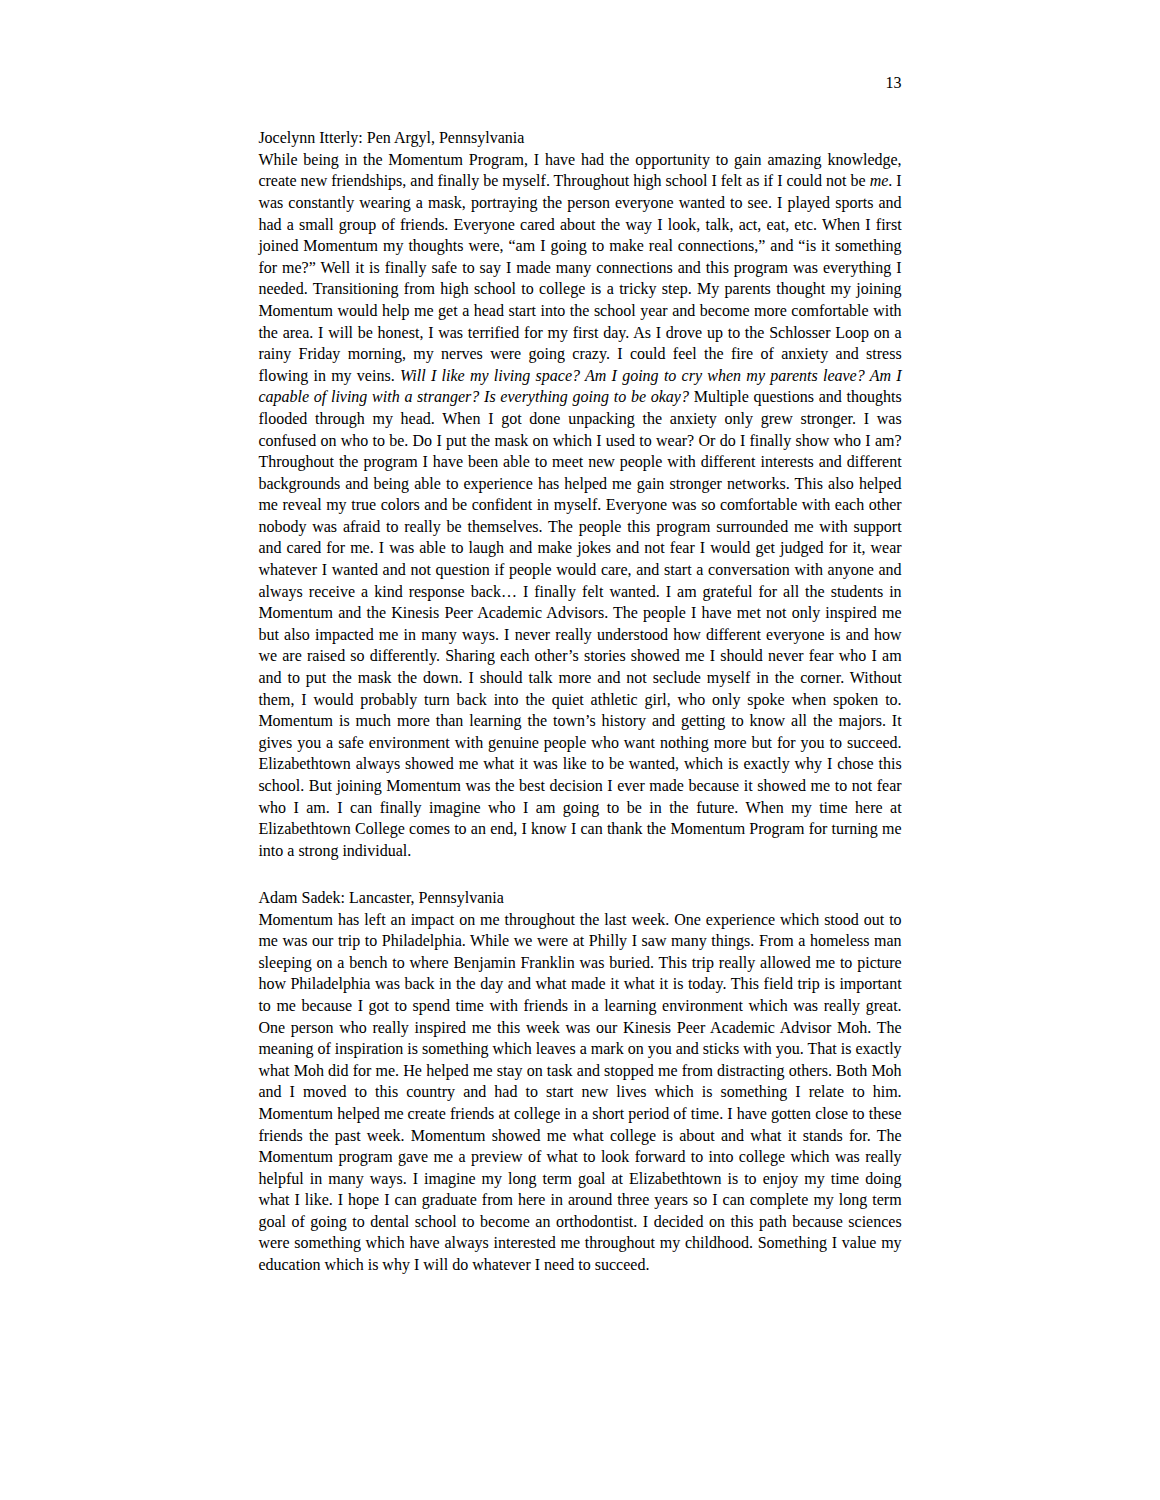13
Jocelynn Itterly: Pen Argyl, Pennsylvania
While being in the Momentum Program, I have had the opportunity to gain amazing knowledge, create new friendships, and finally be myself. Throughout high school I felt as if I could not be me. I was constantly wearing a mask, portraying the person everyone wanted to see. I played sports and had a small group of friends. Everyone cared about the way I look, talk, act, eat, etc. When I first joined Momentum my thoughts were, “am I going to make real connections,” and “is it something for me?” Well it is finally safe to say I made many connections and this program was everything I needed. Transitioning from high school to college is a tricky step. My parents thought my joining Momentum would help me get a head start into the school year and become more comfortable with the area. I will be honest, I was terrified for my first day. As I drove up to the Schlosser Loop on a rainy Friday morning, my nerves were going crazy. I could feel the fire of anxiety and stress flowing in my veins. Will I like my living space? Am I going to cry when my parents leave? Am I capable of living with a stranger? Is everything going to be okay? Multiple questions and thoughts flooded through my head. When I got done unpacking the anxiety only grew stronger. I was confused on who to be. Do I put the mask on which I used to wear? Or do I finally show who I am? Throughout the program I have been able to meet new people with different interests and different backgrounds and being able to experience has helped me gain stronger networks. This also helped me reveal my true colors and be confident in myself. Everyone was so comfortable with each other nobody was afraid to really be themselves. The people this program surrounded me with support and cared for me. I was able to laugh and make jokes and not fear I would get judged for it, wear whatever I wanted and not question if people would care, and start a conversation with anyone and always receive a kind response back… I finally felt wanted. I am grateful for all the students in Momentum and the Kinesis Peer Academic Advisors. The people I have met not only inspired me but also impacted me in many ways. I never really understood how different everyone is and how we are raised so differently. Sharing each other’s stories showed me I should never fear who I am and to put the mask the down. I should talk more and not seclude myself in the corner. Without them, I would probably turn back into the quiet athletic girl, who only spoke when spoken to. Momentum is much more than learning the town’s history and getting to know all the majors. It gives you a safe environment with genuine people who want nothing more but for you to succeed. Elizabethtown always showed me what it was like to be wanted, which is exactly why I chose this school. But joining Momentum was the best decision I ever made because it showed me to not fear who I am. I can finally imagine who I am going to be in the future. When my time here at Elizabethtown College comes to an end, I know I can thank the Momentum Program for turning me into a strong individual.
Adam Sadek: Lancaster, Pennsylvania
Momentum has left an impact on me throughout the last week. One experience which stood out to me was our trip to Philadelphia. While we were at Philly I saw many things. From a homeless man sleeping on a bench to where Benjamin Franklin was buried. This trip really allowed me to picture how Philadelphia was back in the day and what made it what it is today. This field trip is important to me because I got to spend time with friends in a learning environment which was really great. One person who really inspired me this week was our Kinesis Peer Academic Advisor Moh. The meaning of inspiration is something which leaves a mark on you and sticks with you. That is exactly what Moh did for me. He helped me stay on task and stopped me from distracting others. Both Moh and I moved to this country and had to start new lives which is something I relate to him. Momentum helped me create friends at college in a short period of time. I have gotten close to these friends the past week. Momentum showed me what college is about and what it stands for. The Momentum program gave me a preview of what to look forward to into college which was really helpful in many ways. I imagine my long term goal at Elizabethtown is to enjoy my time doing what I like. I hope I can graduate from here in around three years so I can complete my long term goal of going to dental school to become an orthodontist. I decided on this path because sciences were something which have always interested me throughout my childhood. Something I value my education which is why I will do whatever I need to succeed.